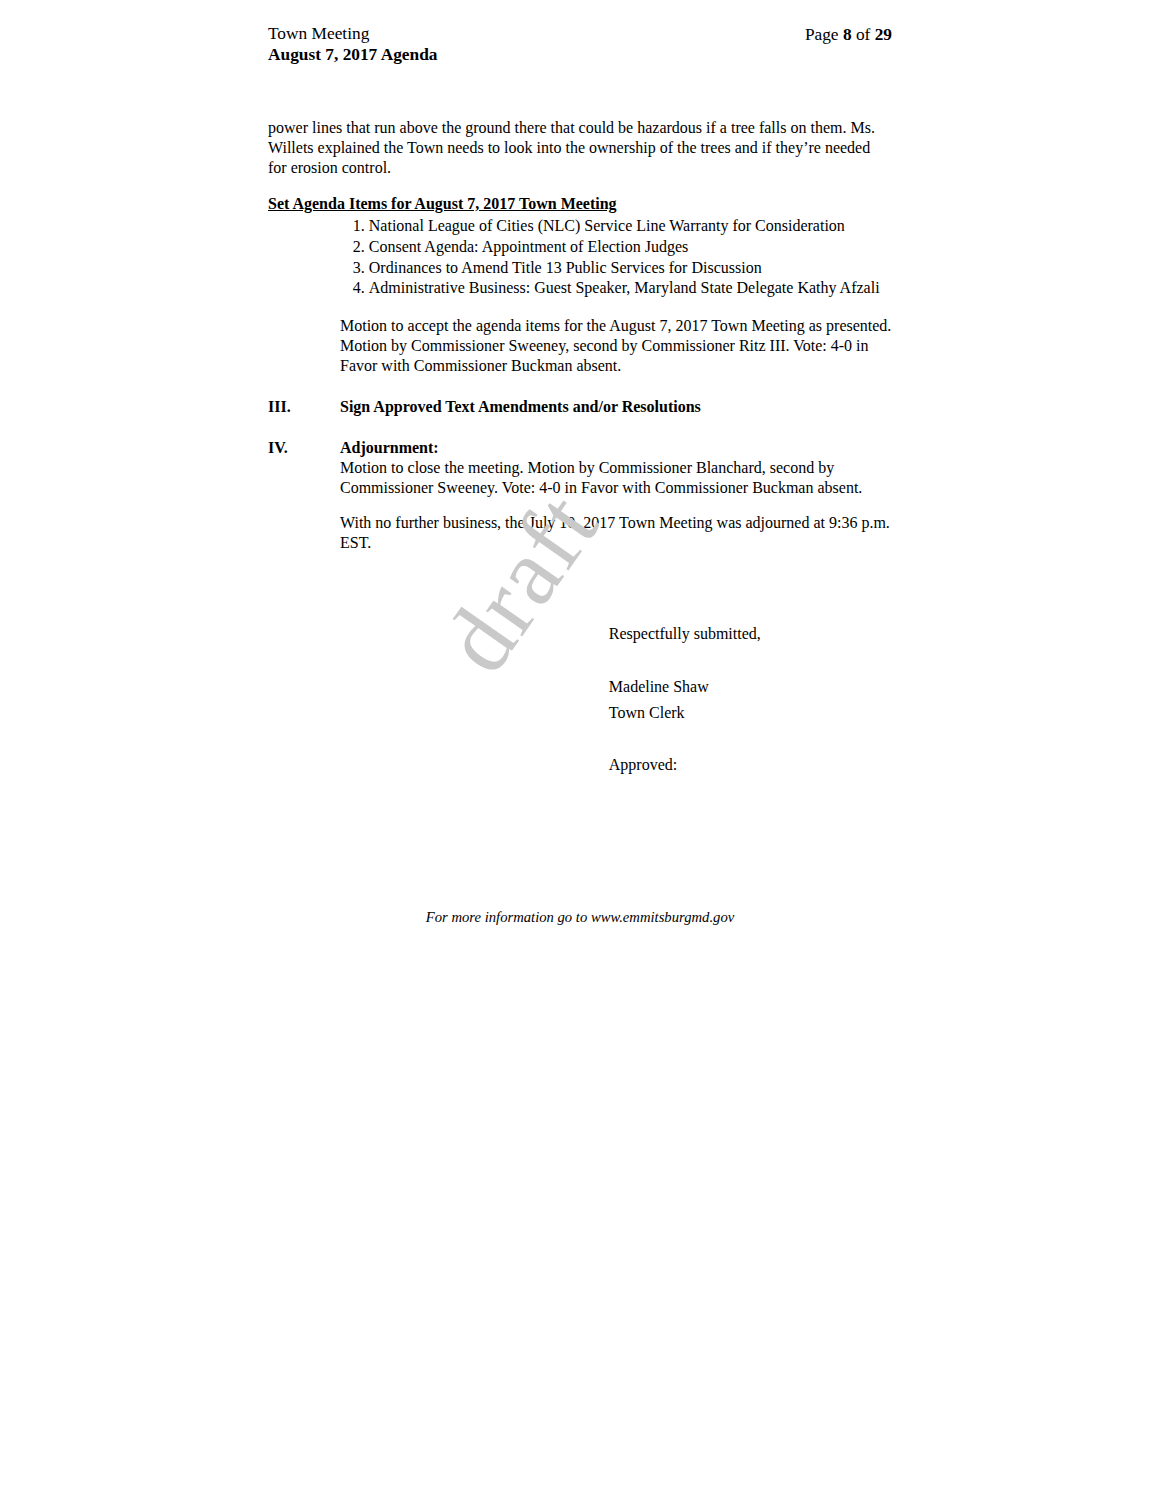Town Meeting
August 7, 2017 Agenda
Page 8 of 29
power lines that run above the ground there that could be hazardous if a tree falls on them. Ms. Willets explained the Town needs to look into the ownership of the trees and if they’re needed for erosion control.
Set Agenda Items for August 7, 2017 Town Meeting
National League of Cities (NLC) Service Line Warranty for Consideration
Consent Agenda: Appointment of Election Judges
Ordinances to Amend Title 13 Public Services for Discussion
Administrative Business: Guest Speaker, Maryland State Delegate Kathy Afzali
Motion to accept the agenda items for the August 7, 2017 Town Meeting as presented. Motion by Commissioner Sweeney, second by Commissioner Ritz III. Vote: 4-0 in Favor with Commissioner Buckman absent.
III.
Sign Approved Text Amendments and/or Resolutions
IV.
Adjournment:
Motion to close the meeting. Motion by Commissioner Blanchard, second by Commissioner Sweeney. Vote: 4-0 in Favor with Commissioner Buckman absent.
With no further business, the July 10, 2017 Town Meeting was adjourned at 9:36 p.m. EST.
draft
Respectfully submitted,
Madeline Shaw
Town Clerk
Approved:
For more information go to www.emmitsburgmd.gov